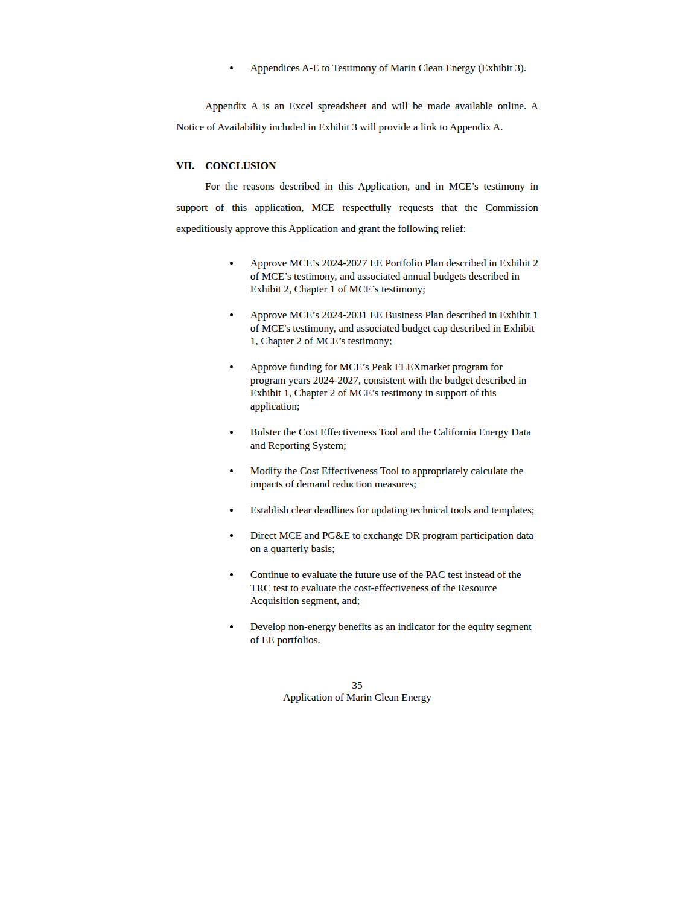Appendices A-E to Testimony of Marin Clean Energy (Exhibit 3).
Appendix A is an Excel spreadsheet and will be made available online. A Notice of Availability included in Exhibit 3 will provide a link to Appendix A.
VII. CONCLUSION
For the reasons described in this Application, and in MCE’s testimony in support of this application, MCE respectfully requests that the Commission expeditiously approve this Application and grant the following relief:
Approve MCE’s 2024-2027 EE Portfolio Plan described in Exhibit 2 of MCE’s testimony, and associated annual budgets described in Exhibit 2, Chapter 1 of MCE’s testimony;
Approve MCE’s 2024-2031 EE Business Plan described in Exhibit 1 of MCE's testimony, and associated budget cap described in Exhibit 1, Chapter 2 of MCE’s testimony;
Approve funding for MCE’s Peak FLEXmarket program for program years 2024-2027, consistent with the budget described in Exhibit 1, Chapter 2 of MCE’s testimony in support of this application;
Bolster the Cost Effectiveness Tool and the California Energy Data and Reporting System;
Modify the Cost Effectiveness Tool to appropriately calculate the impacts of demand reduction measures;
Establish clear deadlines for updating technical tools and templates;
Direct MCE and PG&E to exchange DR program participation data on a quarterly basis;
Continue to evaluate the future use of the PAC test instead of the TRC test to evaluate the cost-effectiveness of the Resource Acquisition segment, and;
Develop non-energy benefits as an indicator for the equity segment of EE portfolios.
35 Application of Marin Clean Energy